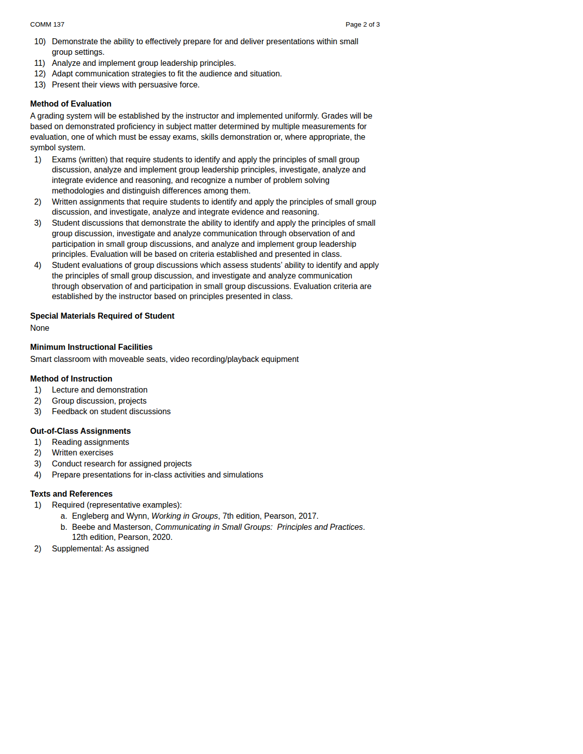COMM 137 Page 2 of 3
Demonstrate the ability to effectively prepare for and deliver presentations within small group settings.
Analyze and implement group leadership principles.
Adapt communication strategies to fit the audience and situation.
Present their views with persuasive force.
Method of Evaluation
A grading system will be established by the instructor and implemented uniformly. Grades will be based on demonstrated proficiency in subject matter determined by multiple measurements for evaluation, one of which must be essay exams, skills demonstration or, where appropriate, the symbol system.
Exams (written) that require students to identify and apply the principles of small group discussion, analyze and implement group leadership principles, investigate, analyze and integrate evidence and reasoning, and recognize a number of problem solving methodologies and distinguish differences among them.
Written assignments that require students to identify and apply the principles of small group discussion, and investigate, analyze and integrate evidence and reasoning.
Student discussions that demonstrate the ability to identify and apply the principles of small group discussion, investigate and analyze communication through observation of and participation in small group discussions, and analyze and implement group leadership principles. Evaluation will be based on criteria established and presented in class.
Student evaluations of group discussions which assess students’ ability to identify and apply the principles of small group discussion, and investigate and analyze communication through observation of and participation in small group discussions. Evaluation criteria are established by the instructor based on principles presented in class.
Special Materials Required of Student
None
Minimum Instructional Facilities
Smart classroom with moveable seats, video recording/playback equipment
Method of Instruction
Lecture and demonstration
Group discussion, projects
Feedback on student discussions
Out-of-Class Assignments
Reading assignments
Written exercises
Conduct research for assigned projects
Prepare presentations for in-class activities and simulations
Texts and References
Required (representative examples):
Engleberg and Wynn, Working in Groups, 7th edition, Pearson, 2017.
Beebe and Masterson, Communicating in Small Groups: Principles and Practices. 12th edition, Pearson, 2020.
Supplemental: As assigned